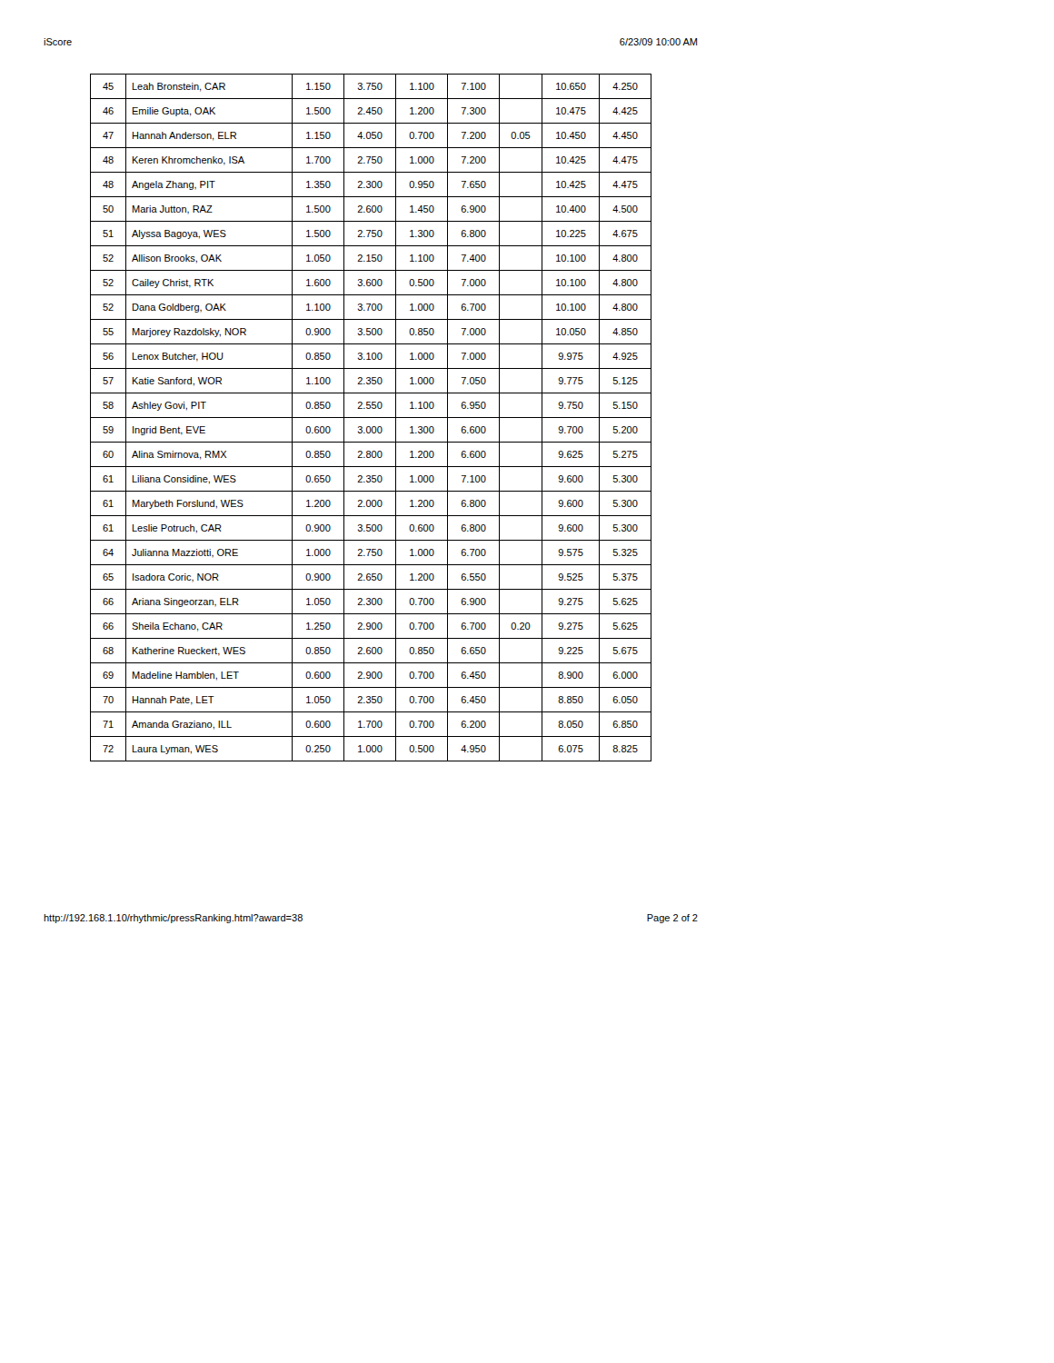iScore
6/23/09 10:00 AM
| 45 | Leah Bronstein, CAR | 1.150 | 3.750 | 1.100 | 7.100 | | 10.650 | 4.250 |
| 46 | Emilie Gupta, OAK | 1.500 | 2.450 | 1.200 | 7.300 | | 10.475 | 4.425 |
| 47 | Hannah Anderson, ELR | 1.150 | 4.050 | 0.700 | 7.200 | 0.05 | 10.450 | 4.450 |
| 48 | Keren Khromchenko, ISA | 1.700 | 2.750 | 1.000 | 7.200 | | 10.425 | 4.475 |
| 48 | Angela Zhang, PIT | 1.350 | 2.300 | 0.950 | 7.650 | | 10.425 | 4.475 |
| 50 | Maria Jutton, RAZ | 1.500 | 2.600 | 1.450 | 6.900 | | 10.400 | 4.500 |
| 51 | Alyssa Bagoya, WES | 1.500 | 2.750 | 1.300 | 6.800 | | 10.225 | 4.675 |
| 52 | Allison Brooks, OAK | 1.050 | 2.150 | 1.100 | 7.400 | | 10.100 | 4.800 |
| 52 | Cailey Christ, RTK | 1.600 | 3.600 | 0.500 | 7.000 | | 10.100 | 4.800 |
| 52 | Dana Goldberg, OAK | 1.100 | 3.700 | 1.000 | 6.700 | | 10.100 | 4.800 |
| 55 | Marjorey Razdolsky, NOR | 0.900 | 3.500 | 0.850 | 7.000 | | 10.050 | 4.850 |
| 56 | Lenox Butcher, HOU | 0.850 | 3.100 | 1.000 | 7.000 | | 9.975 | 4.925 |
| 57 | Katie Sanford, WOR | 1.100 | 2.350 | 1.000 | 7.050 | | 9.775 | 5.125 |
| 58 | Ashley Govi, PIT | 0.850 | 2.550 | 1.100 | 6.950 | | 9.750 | 5.150 |
| 59 | Ingrid Bent, EVE | 0.600 | 3.000 | 1.300 | 6.600 | | 9.700 | 5.200 |
| 60 | Alina Smirnova, RMX | 0.850 | 2.800 | 1.200 | 6.600 | | 9.625 | 5.275 |
| 61 | Liliana Considine, WES | 0.650 | 2.350 | 1.000 | 7.100 | | 9.600 | 5.300 |
| 61 | Marybeth Forslund, WES | 1.200 | 2.000 | 1.200 | 6.800 | | 9.600 | 5.300 |
| 61 | Leslie Potruch, CAR | 0.900 | 3.500 | 0.600 | 6.800 | | 9.600 | 5.300 |
| 64 | Julianna Mazziotti, ORE | 1.000 | 2.750 | 1.000 | 6.700 | | 9.575 | 5.325 |
| 65 | Isadora Coric, NOR | 0.900 | 2.650 | 1.200 | 6.550 | | 9.525 | 5.375 |
| 66 | Ariana Singeorzan, ELR | 1.050 | 2.300 | 0.700 | 6.900 | | 9.275 | 5.625 |
| 66 | Sheila Echano, CAR | 1.250 | 2.900 | 0.700 | 6.700 | 0.20 | 9.275 | 5.625 |
| 68 | Katherine Rueckert, WES | 0.850 | 2.600 | 0.850 | 6.650 | | 9.225 | 5.675 |
| 69 | Madeline Hamblen, LET | 0.600 | 2.900 | 0.700 | 6.450 | | 8.900 | 6.000 |
| 70 | Hannah Pate, LET | 1.050 | 2.350 | 0.700 | 6.450 | | 8.850 | 6.050 |
| 71 | Amanda Graziano, ILL | 0.600 | 1.700 | 0.700 | 6.200 | | 8.050 | 6.850 |
| 72 | Laura Lyman, WES | 0.250 | 1.000 | 0.500 | 4.950 | | 6.075 | 8.825 |
http://192.168.1.10/rhythmic/pressRanking.html?award=38
Page 2 of 2